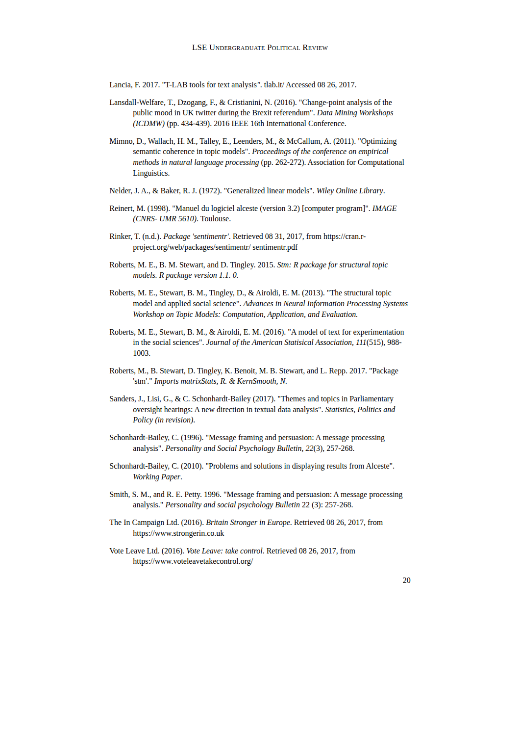LSE Undergraduate Political Review
Lancia, F. 2017. "T-LAB tools for text analysis". tlab.it/ Accessed 08 26, 2017.
Lansdall-Welfare, T., Dzogang, F., & Cristianini, N. (2016). "Change-point analysis of the public mood in UK twitter during the Brexit referendum". Data Mining Workshops (ICDMW) (pp. 434-439). 2016 IEEE 16th International Conference.
Mimno, D., Wallach, H. M., Talley, E., Leenders, M., & McCallum, A. (2011). "Optimizing semantic coherence in topic models". Proceedings of the conference on empirical methods in natural language processing (pp. 262-272). Association for Computational Linguistics.
Nelder, J. A., & Baker, R. J. (1972). "Generalized linear models". Wiley Online Library.
Reinert, M. (1998). "Manuel du logiciel alceste (version 3.2) [computer program]". IMAGE (CNRS- UMR 5610). Toulouse.
Rinker, T. (n.d.). Package 'sentimentr'. Retrieved 08 31, 2017, from https://cran.r-project.org/web/packages/sentimentr/ sentimentr.pdf
Roberts, M. E., B. M. Stewart, and D. Tingley. 2015. Stm: R package for structural topic models. R package version 1.1. 0.
Roberts, M. E., Stewart, B. M., Tingley, D., & Airoldi, E. M. (2013). "The structural topic model and applied social science". Advances in Neural Information Processing Systems Workshop on Topic Models: Computation, Application, and Evaluation.
Roberts, M. E., Stewart, B. M., & Airoldi, E. M. (2016). "A model of text for experimentation in the social sciences". Journal of the American Statisical Association, 111(515), 988-1003.
Roberts, M., B. Stewart, D. Tingley, K. Benoit, M. B. Stewart, and L. Repp. 2017. "Package 'stm'." Imports matrixStats, R. & KernSmooth, N.
Sanders, J., Lisi, G., & C. Schonhardt-Bailey (2017). "Themes and topics in Parliamentary oversight hearings: A new direction in textual data analysis". Statistics, Politics and Policy (in revision).
Schonhardt-Bailey, C. (1996). "Message framing and persuasion: A message processing analysis". Personality and Social Psychology Bulletin, 22(3), 257-268.
Schonhardt-Bailey, C. (2010). "Problems and solutions in displaying results from Alceste". Working Paper.
Smith, S. M., and R. E. Petty. 1996. "Message framing and persuasion: A message processing analysis." Personality and social psychology Bulletin 22 (3): 257-268.
The In Campaign Ltd. (2016). Britain Stronger in Europe. Retrieved 08 26, 2017, from https://www.strongerin.co.uk
Vote Leave Ltd. (2016). Vote Leave: take control. Retrieved 08 26, 2017, from https://www.voteleavetakecontrol.org/
20